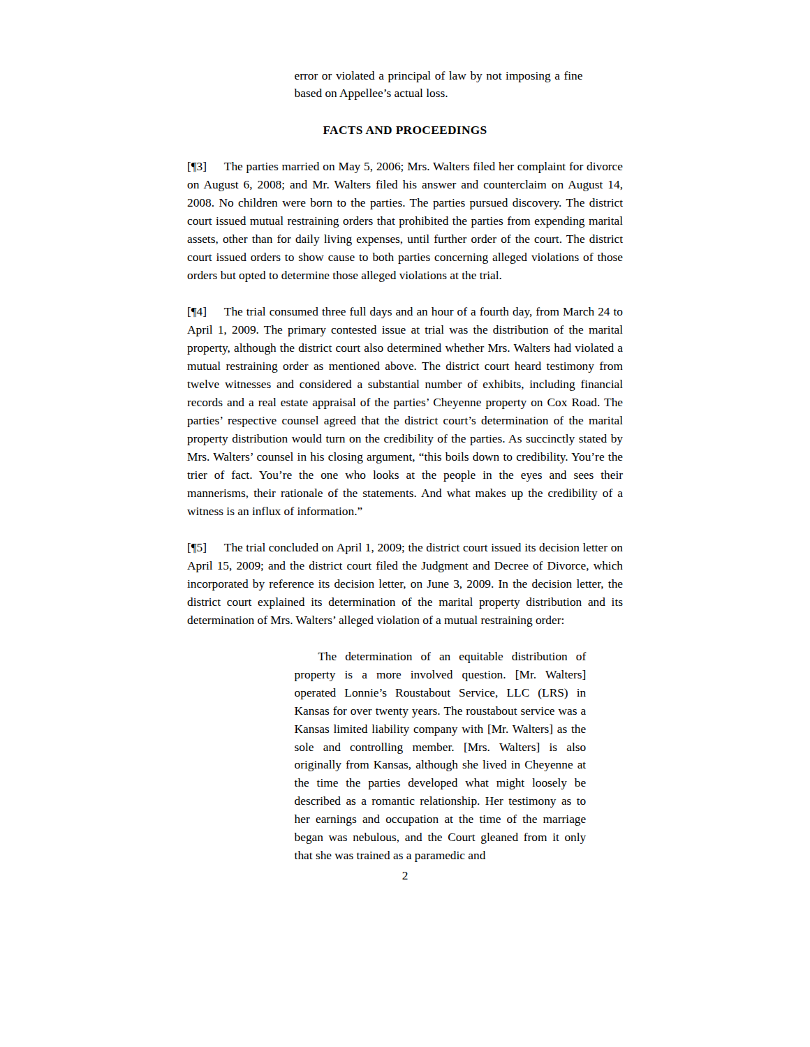error or violated a principal of law by not imposing a fine based on Appellee’s actual loss.
FACTS AND PROCEEDINGS
[¶3] The parties married on May 5, 2006; Mrs. Walters filed her complaint for divorce on August 6, 2008; and Mr. Walters filed his answer and counterclaim on August 14, 2008. No children were born to the parties. The parties pursued discovery. The district court issued mutual restraining orders that prohibited the parties from expending marital assets, other than for daily living expenses, until further order of the court. The district court issued orders to show cause to both parties concerning alleged violations of those orders but opted to determine those alleged violations at the trial.
[¶4] The trial consumed three full days and an hour of a fourth day, from March 24 to April 1, 2009. The primary contested issue at trial was the distribution of the marital property, although the district court also determined whether Mrs. Walters had violated a mutual restraining order as mentioned above. The district court heard testimony from twelve witnesses and considered a substantial number of exhibits, including financial records and a real estate appraisal of the parties’ Cheyenne property on Cox Road. The parties’ respective counsel agreed that the district court’s determination of the marital property distribution would turn on the credibility of the parties. As succinctly stated by Mrs. Walters’ counsel in his closing argument, “this boils down to credibility. You’re the trier of fact. You’re the one who looks at the people in the eyes and sees their mannerisms, their rationale of the statements. And what makes up the credibility of a witness is an influx of information.”
[¶5] The trial concluded on April 1, 2009; the district court issued its decision letter on April 15, 2009; and the district court filed the Judgment and Decree of Divorce, which incorporated by reference its decision letter, on June 3, 2009. In the decision letter, the district court explained its determination of the marital property distribution and its determination of Mrs. Walters’ alleged violation of a mutual restraining order:
The determination of an equitable distribution of property is a more involved question. [Mr. Walters] operated Lonnie’s Roustabout Service, LLC (LRS) in Kansas for over twenty years. The roustabout service was a Kansas limited liability company with [Mr. Walters] as the sole and controlling member. [Mrs. Walters] is also originally from Kansas, although she lived in Cheyenne at the time the parties developed what might loosely be described as a romantic relationship. Her testimony as to her earnings and occupation at the time of the marriage began was nebulous, and the Court gleaned from it only that she was trained as a paramedic and
2